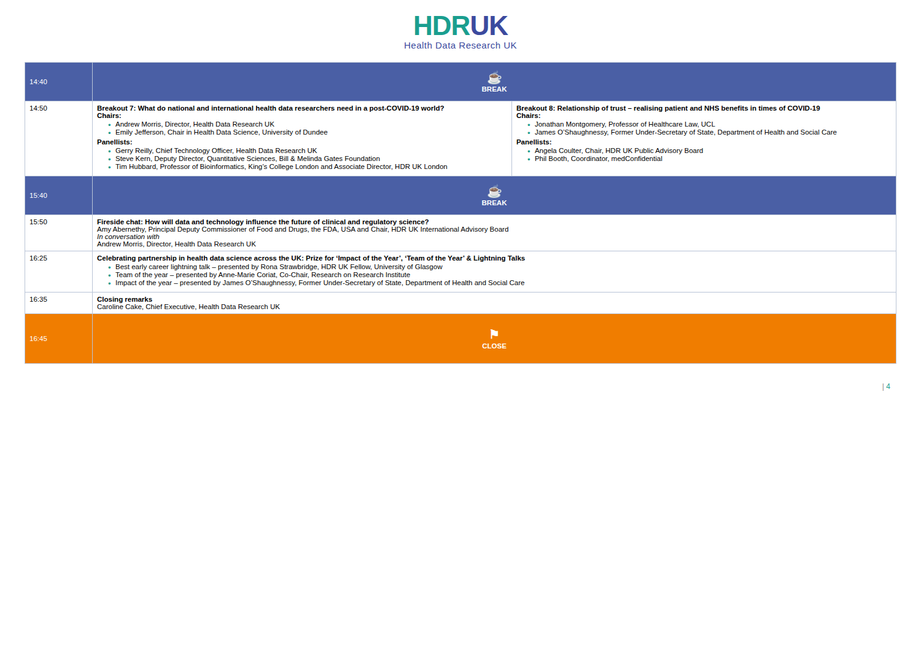HDR UK
Health Data Research UK
| 14:40 | ☕ BREAK |
| 14:50 | Breakout 7: What do national and international health data researchers need in a post-COVID-19 world? Chairs: Andrew Morris, Director, Health Data Research UK Emily Jefferson, Chair in Health Data Science, University of Dundee Panellists: Gerry Reilly, Chief Technology Officer, Health Data Research UK Steve Kern, Deputy Director, Quantitative Sciences, Bill & Melinda Gates Foundation Tim Hubbard, Professor of Bioinformatics, King’s College London and Associate Director, HDR UK London | Breakout 8: Relationship of trust – realising patient and NHS benefits in times of COVID-19 Chairs: Jonathan Montgomery, Professor of Healthcare Law, UCL James O’Shaughnessy, Former Under-Secretary of State, Department of Health and Social Care Panellists: Angela Coulter, Chair, HDR UK Public Advisory Board Phil Booth, Coordinator, medConfidential |
| 15:40 | ☕ BREAK |
| 15:50 | Fireside chat: How will data and technology influence the future of clinical and regulatory science? Amy Abernethy, Principal Deputy Commissioner of Food and Drugs, the FDA, USA and Chair, HDR UK International Advisory Board In conversation with Andrew Morris, Director, Health Data Research UK |
| 16:25 | Celebrating partnership in health data science across the UK: Prize for ‘Impact of the Year’, ‘Team of the Year’ & Lightning Talks Best early career lightning talk – presented by Rona Strawbridge, HDR UK Fellow, University of Glasgow Team of the year – presented by Anne-Marie Coriat, Co-Chair, Research on Research Institute Impact of the year – presented by James O’Shaughnessy, Former Under-Secretary of State, Department of Health and Social Care |
| 16:35 | Closing remarks Caroline Cake, Chief Executive, Health Data Research UK |
| 16:45 | ⚑ CLOSE |
| 4